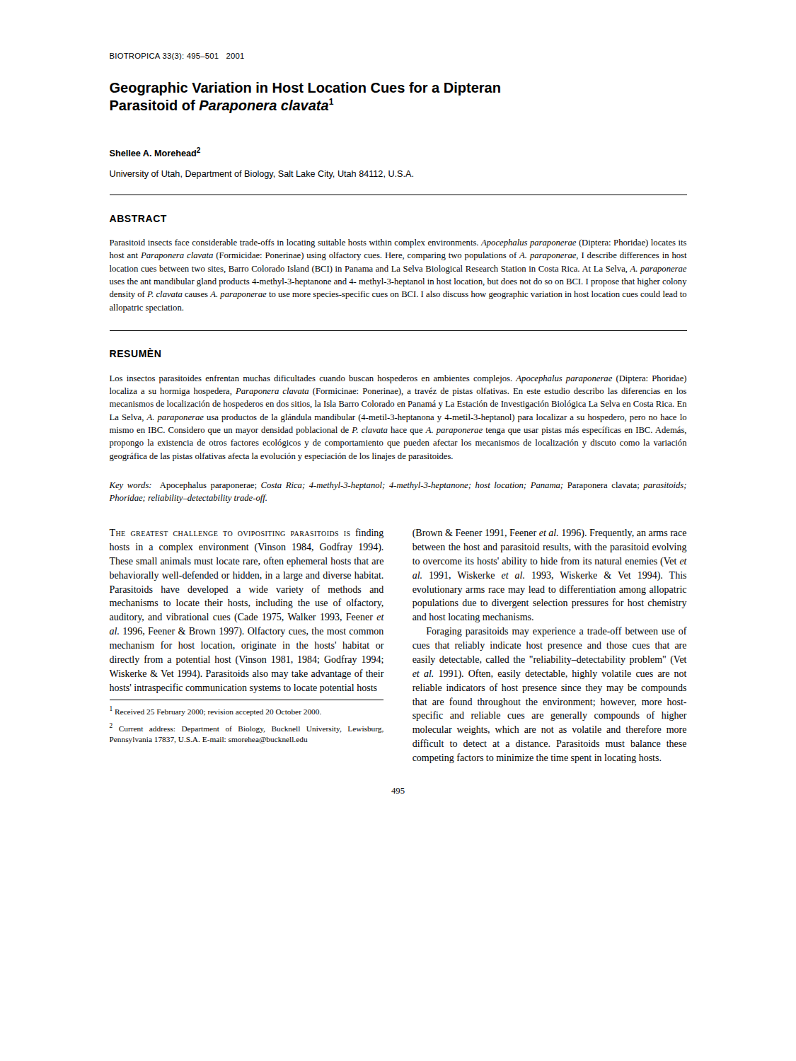BIOTROPICA 33(3): 495–501 2001
Geographic Variation in Host Location Cues for a Dipteran
Parasitoid of Paraponera clavata 1
Shellee A. Morehead2
University of Utah, Department of Biology, Salt Lake City, Utah 84112, U.S.A.
ABSTRACT
Parasitoid insects face considerable trade-offs in locating suitable hosts within complex environments. Apocephalus paraponerae (Diptera: Phoridae) locates its host ant Paraponera clavata (Formicidae: Ponerinae) using olfactory cues. Here, comparing two populations of A. paraponerae, I describe differences in host location cues between two sites, Barro Colorado Island (BCI) in Panama and La Selva Biological Research Station in Costa Rica. At La Selva, A. paraponerae uses the ant mandibular gland products 4-methyl-3-heptanone and 4- methyl-3-heptanol in host location, but does not do so on BCI. I propose that higher colony density of P. clavata causes A. paraponerae to use more species-specific cues on BCI. I also discuss how geographic variation in host location cues could lead to allopatric speciation.
RESUMÈN
Los insectos parasitoides enfrentan muchas dificultades cuando buscan hospederos en ambientes complejos. Apocephalus paraponerae (Diptera: Phoridae) localiza a su hormiga hospedera, Paraponera clavata (Formicinae: Ponerinae), a travéz de pistas olfativas. En este estudio describo las diferencias en los mecanismos de localización de hospederos en dos sitios, la Isla Barro Colorado en Panamá y La Estación de Investigación Biológica La Selva en Costa Rica. En La Selva, A. paraponerae usa productos de la glándula mandibular (4-metil-3-heptanona y 4-metil-3-heptanol) para localizar a su hospedero, pero no hace lo mismo en IBC. Considero que un mayor densidad poblacional de P. clavata hace que A. paraponerae tenga que usar pistas más específicas en IBC. Además, propongo la existencia de otros factores ecológicos y de comportamiento que pueden afectar los mecanismos de localización y discuto como la variación geográfica de las pistas olfativas afecta la evolución y especiación de los linajes de parasitoides.
Key words: Apocephalus paraponerae; Costa Rica; 4-methyl-3-heptanol; 4-methyl-3-heptanone; host location; Panama; Paraponera clavata; parasitoids; Phoridae; reliability–detectability trade-off.
The greatest challenge to ovipositing parasitoids is finding hosts in a complex environment (Vinson 1984, Godfray 1994). These small animals must locate rare, often ephemeral hosts that are behaviorally well-defended or hidden, in a large and diverse habitat. Parasitoids have developed a wide variety of methods and mechanisms to locate their hosts, including the use of olfactory, auditory, and vibrational cues (Cade 1975, Walker 1993, Feener et al. 1996, Feener & Brown 1997). Olfactory cues, the most common mechanism for host location, originate in the hosts' habitat or directly from a potential host (Vinson 1981, 1984; Godfray 1994; Wiskerke & Vet 1994). Parasitoids also may take advantage of their hosts' intraspecific communication systems to locate potential hosts
1 Received 25 February 2000; revision accepted 20 October 2000.
2 Current address: Department of Biology, Bucknell University, Lewisburg, Pennsylvania 17837, U.S.A. E-mail: smorehea@bucknell.edu
(Brown & Feener 1991, Feener et al. 1996). Frequently, an arms race between the host and parasitoid results, with the parasitoid evolving to overcome its hosts' ability to hide from its natural enemies (Vet et al. 1991, Wiskerke et al. 1993, Wiskerke & Vet 1994). This evolutionary arms race may lead to differentiation among allopatric populations due to divergent selection pressures for host chemistry and host locating mechanisms.
Foraging parasitoids may experience a trade-off between use of cues that reliably indicate host presence and those cues that are easily detectable, called the "reliability–detectability problem" (Vet et al. 1991). Often, easily detectable, highly volatile cues are not reliable indicators of host presence since they may be compounds that are found throughout the environment; however, more host-specific and reliable cues are generally compounds of higher molecular weights, which are not as volatile and therefore more difficult to detect at a distance. Parasitoids must balance these competing factors to minimize the time spent in locating hosts.
495